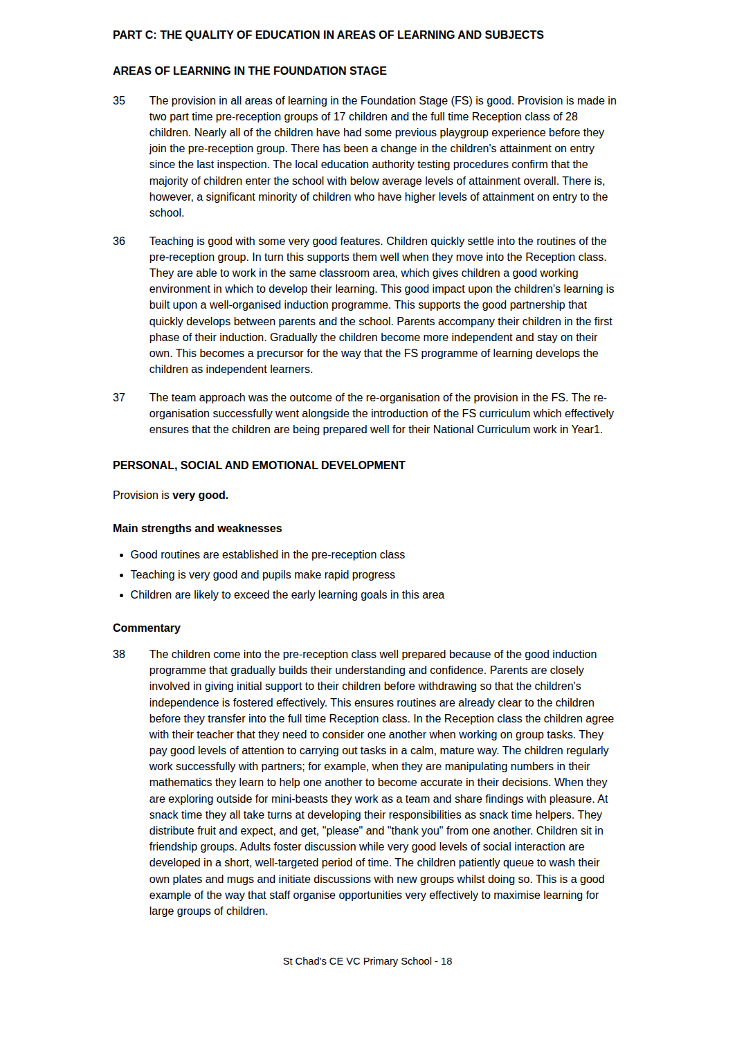PART C: THE QUALITY OF EDUCATION IN AREAS OF LEARNING AND SUBJECTS
AREAS OF LEARNING IN THE FOUNDATION STAGE
35 The provision in all areas of learning in the Foundation Stage (FS) is good. Provision is made in two part time pre-reception groups of 17 children and the full time Reception class of 28 children. Nearly all of the children have had some previous playgroup experience before they join the pre-reception group. There has been a change in the children's attainment on entry since the last inspection. The local education authority testing procedures confirm that the majority of children enter the school with below average levels of attainment overall. There is, however, a significant minority of children who have higher levels of attainment on entry to the school.
36 Teaching is good with some very good features. Children quickly settle into the routines of the pre-reception group. In turn this supports them well when they move into the Reception class. They are able to work in the same classroom area, which gives children a good working environment in which to develop their learning. This good impact upon the children's learning is built upon a well-organised induction programme. This supports the good partnership that quickly develops between parents and the school. Parents accompany their children in the first phase of their induction. Gradually the children become more independent and stay on their own. This becomes a precursor for the way that the FS programme of learning develops the children as independent learners.
37 The team approach was the outcome of the re-organisation of the provision in the FS. The re-organisation successfully went alongside the introduction of the FS curriculum which effectively ensures that the children are being prepared well for their National Curriculum work in Year1.
PERSONAL, SOCIAL AND EMOTIONAL DEVELOPMENT
Provision is very good.
Main strengths and weaknesses
Good routines are established in the pre-reception class
Teaching is very good and pupils make rapid progress
Children are likely to exceed the early learning goals in this area
Commentary
38 The children come into the pre-reception class well prepared because of the good induction programme that gradually builds their understanding and confidence. Parents are closely involved in giving initial support to their children before withdrawing so that the children's independence is fostered effectively. This ensures routines are already clear to the children before they transfer into the full time Reception class. In the Reception class the children agree with their teacher that they need to consider one another when working on group tasks. They pay good levels of attention to carrying out tasks in a calm, mature way. The children regularly work successfully with partners; for example, when they are manipulating numbers in their mathematics they learn to help one another to become accurate in their decisions. When they are exploring outside for mini-beasts they work as a team and share findings with pleasure. At snack time they all take turns at developing their responsibilities as snack time helpers. They distribute fruit and expect, and get, "please" and "thank you" from one another. Children sit in friendship groups. Adults foster discussion while very good levels of social interaction are developed in a short, well-targeted period of time. The children patiently queue to wash their own plates and mugs and initiate discussions with new groups whilst doing so. This is a good example of the way that staff organise opportunities very effectively to maximise learning for large groups of children.
St Chad's CE VC Primary School - 18